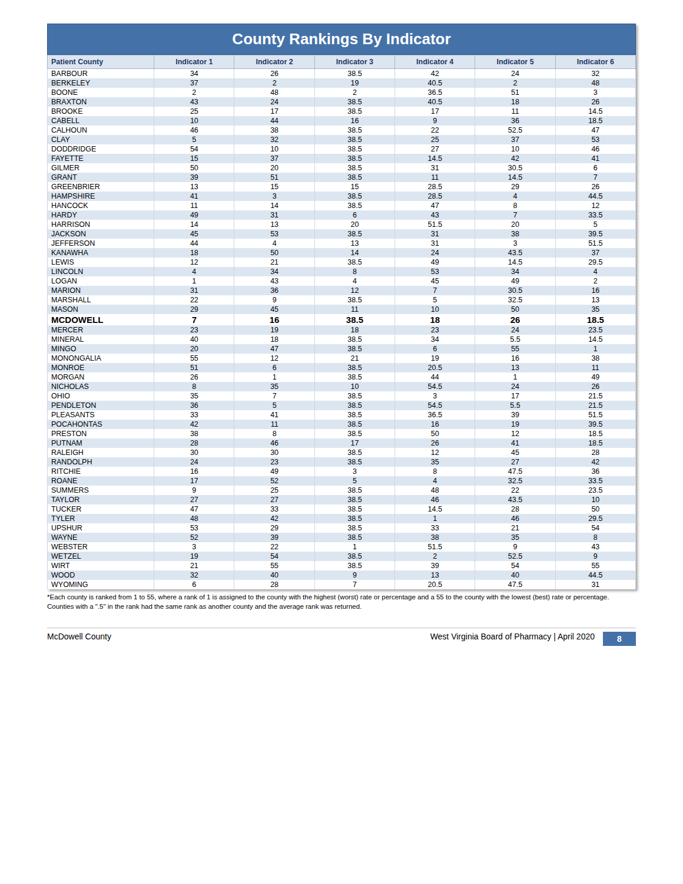County Rankings By Indicator
| Patient County | Indicator 1 | Indicator 2 | Indicator 3 | Indicator 4 | Indicator 5 | Indicator 6 |
| --- | --- | --- | --- | --- | --- | --- |
| BARBOUR | 34 | 26 | 38.5 | 42 | 24 | 32 |
| BERKELEY | 37 | 2 | 19 | 40.5 | 2 | 48 |
| BOONE | 2 | 48 | 2 | 36.5 | 51 | 3 |
| BRAXTON | 43 | 24 | 38.5 | 40.5 | 18 | 26 |
| BROOKE | 25 | 17 | 38.5 | 17 | 11 | 14.5 |
| CABELL | 10 | 44 | 16 | 9 | 36 | 18.5 |
| CALHOUN | 46 | 38 | 38.5 | 22 | 52.5 | 47 |
| CLAY | 5 | 32 | 38.5 | 25 | 37 | 53 |
| DODDRIDGE | 54 | 10 | 38.5 | 27 | 10 | 46 |
| FAYETTE | 15 | 37 | 38.5 | 14.5 | 42 | 41 |
| GILMER | 50 | 20 | 38.5 | 31 | 30.5 | 6 |
| GRANT | 39 | 51 | 38.5 | 11 | 14.5 | 7 |
| GREENBRIER | 13 | 15 | 15 | 28.5 | 29 | 26 |
| HAMPSHIRE | 41 | 3 | 38.5 | 28.5 | 4 | 44.5 |
| HANCOCK | 11 | 14 | 38.5 | 47 | 8 | 12 |
| HARDY | 49 | 31 | 6 | 43 | 7 | 33.5 |
| HARRISON | 14 | 13 | 20 | 51.5 | 20 | 5 |
| JACKSON | 45 | 53 | 38.5 | 31 | 38 | 39.5 |
| JEFFERSON | 44 | 4 | 13 | 31 | 3 | 51.5 |
| KANAWHA | 18 | 50 | 14 | 24 | 43.5 | 37 |
| LEWIS | 12 | 21 | 38.5 | 49 | 14.5 | 29.5 |
| LINCOLN | 4 | 34 | 8 | 53 | 34 | 4 |
| LOGAN | 1 | 43 | 4 | 45 | 49 | 2 |
| MARION | 31 | 36 | 12 | 7 | 30.5 | 16 |
| MARSHALL | 22 | 9 | 38.5 | 5 | 32.5 | 13 |
| MASON | 29 | 45 | 11 | 10 | 50 | 35 |
| MCDOWELL | 7 | 16 | 38.5 | 18 | 26 | 18.5 |
| MERCER | 23 | 19 | 18 | 23 | 24 | 23.5 |
| MINERAL | 40 | 18 | 38.5 | 34 | 5.5 | 14.5 |
| MINGO | 20 | 47 | 38.5 | 6 | 55 | 1 |
| MONONGALIA | 55 | 12 | 21 | 19 | 16 | 38 |
| MONROE | 51 | 6 | 38.5 | 20.5 | 13 | 11 |
| MORGAN | 26 | 1 | 38.5 | 44 | 1 | 49 |
| NICHOLAS | 8 | 35 | 10 | 54.5 | 24 | 26 |
| OHIO | 35 | 7 | 38.5 | 3 | 17 | 21.5 |
| PENDLETON | 36 | 5 | 38.5 | 54.5 | 5.5 | 21.5 |
| PLEASANTS | 33 | 41 | 38.5 | 36.5 | 39 | 51.5 |
| POCAHONTAS | 42 | 11 | 38.5 | 16 | 19 | 39.5 |
| PRESTON | 38 | 8 | 38.5 | 50 | 12 | 18.5 |
| PUTNAM | 28 | 46 | 17 | 26 | 41 | 18.5 |
| RALEIGH | 30 | 30 | 38.5 | 12 | 45 | 28 |
| RANDOLPH | 24 | 23 | 38.5 | 35 | 27 | 42 |
| RITCHIE | 16 | 49 | 3 | 8 | 47.5 | 36 |
| ROANE | 17 | 52 | 5 | 4 | 32.5 | 33.5 |
| SUMMERS | 9 | 25 | 38.5 | 48 | 22 | 23.5 |
| TAYLOR | 27 | 27 | 38.5 | 46 | 43.5 | 10 |
| TUCKER | 47 | 33 | 38.5 | 14.5 | 28 | 50 |
| TYLER | 48 | 42 | 38.5 | 1 | 46 | 29.5 |
| UPSHUR | 53 | 29 | 38.5 | 33 | 21 | 54 |
| WAYNE | 52 | 39 | 38.5 | 38 | 35 | 8 |
| WEBSTER | 3 | 22 | 1 | 51.5 | 9 | 43 |
| WETZEL | 19 | 54 | 38.5 | 2 | 52.5 | 9 |
| WIRT | 21 | 55 | 38.5 | 39 | 54 | 55 |
| WOOD | 32 | 40 | 9 | 13 | 40 | 44.5 |
| WYOMING | 6 | 28 | 7 | 20.5 | 47.5 | 31 |
*Each county is ranked from 1 to 55, where a rank of 1 is assigned to the county with the highest (worst) rate or percentage and a 55 to the county with the lowest (best) rate or percentage. Counties with a ".5" in the rank had the same rank as another county and the average rank was returned.
McDowell County
West Virginia Board of Pharmacy | April 2020
8